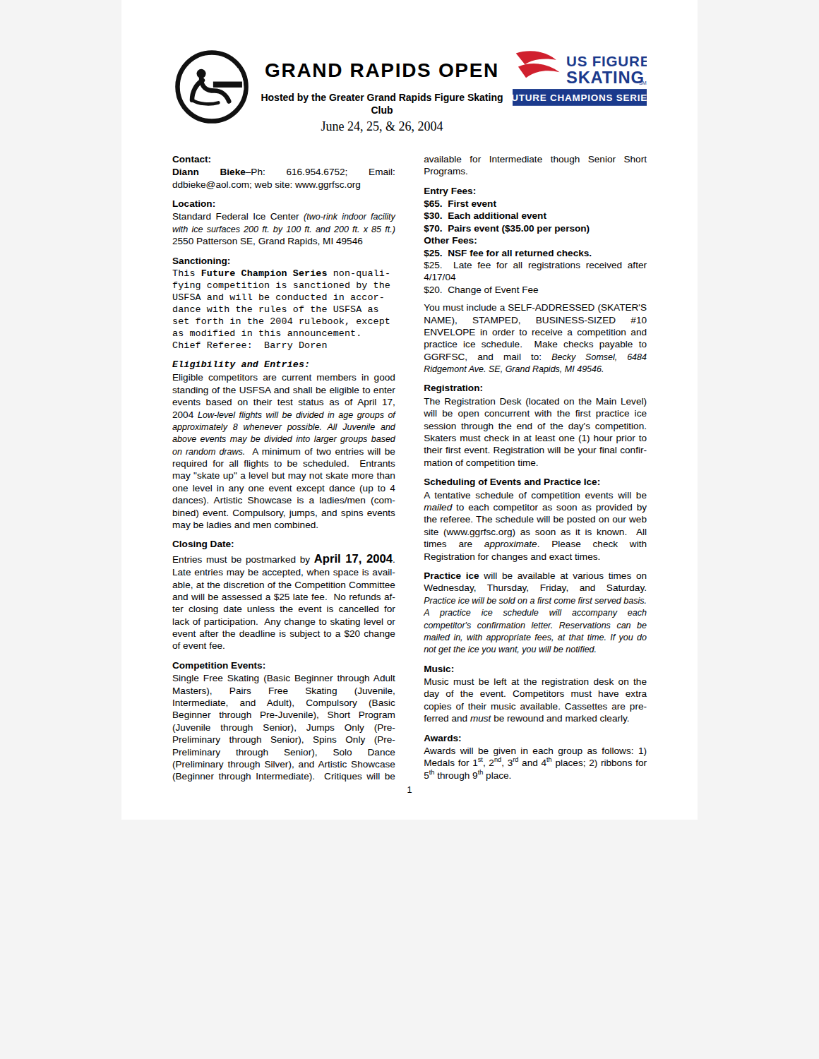GRAND RAPIDS OPEN
Hosted by the Greater Grand Rapids Figure Skating Club
June 24, 25, & 26, 2004
US FIGURE SKATING SM FUTURE CHAMPIONS SERIES
Contact:
Diann Bieke–Ph: 616.954.6752; Email: ddbieke@aol.com; web site: www.ggrfsc.org
Location:
Standard Federal Ice Center (two-rink indoor facility with ice surfaces 200 ft. by 100 ft. and 200 ft. x 85 ft.) 2550 Patterson SE, Grand Rapids, MI 49546
Sanctioning:
This Future Champion Series non-qualifying competition is sanctioned by the USFSA and will be conducted in accordance with the rules of the USFSA as set forth in the 2004 rulebook, except as modified in this announcement. Chief Referee: Barry Doren
Eligibility and Entries:
Eligible competitors are current members in good standing of the USFSA and shall be eligible to enter events based on their test status as of April 17, 2004 Low-level flights will be divided in age groups of approximately 8 whenever possible. All Juvenile and above events may be divided into larger groups based on random draws. A minimum of two entries will be required for all flights to be scheduled. Entrants may "skate up" a level but may not skate more than one level in any one event except dance (up to 4 dances). Artistic Showcase is a ladies/men (combined) event. Compulsory, jumps, and spins events may be ladies and men combined.
Closing Date:
Entries must be postmarked by April 17, 2004. Late entries may be accepted, when space is available, at the discretion of the Competition Committee and will be assessed a $25 late fee. No refunds after closing date unless the event is cancelled for lack of participation. Any change to skating level or event after the deadline is subject to a $20 change of event fee.
Competition Events:
Single Free Skating (Basic Beginner through Adult Masters), Pairs Free Skating (Juvenile, Intermediate, and Adult), Compulsory (Basic Beginner through Pre-Juvenile), Short Program (Juvenile through Senior), Jumps Only (Pre-Preliminary through Senior), Spins Only (Pre-Preliminary through Senior), Solo Dance (Preliminary through Silver), and Artistic Showcase (Beginner through Intermediate). Critiques will be available for Intermediate though Senior Short Programs.
Entry Fees:
$65. First event
$30. Each additional event
$70. Pairs event ($35.00 per person)
Other Fees:
$25. NSF fee for all returned checks.
$25. Late fee for all registrations received after 4/17/04
$20. Change of Event Fee
You must include a SELF-ADDRESSED (SKATER'S NAME), STAMPED, BUSINESS-SIZED #10 ENVELOPE in order to receive a competition and practice ice schedule. Make checks payable to GGRFSC, and mail to: Becky Somsel, 6484 Ridgemont Ave. SE, Grand Rapids, MI 49546.
Registration:
The Registration Desk (located on the Main Level) will be open concurrent with the first practice ice session through the end of the day's competition. Skaters must check in at least one (1) hour prior to their first event. Registration will be your final confirmation of competition time.
Scheduling of Events and Practice Ice:
A tentative schedule of competition events will be mailed to each competitor as soon as provided by the referee. The schedule will be posted on our web site (www.ggrfsc.org) as soon as it is known. All times are approximate. Please check with Registration for changes and exact times.
Practice ice will be available at various times on Wednesday, Thursday, Friday, and Saturday. Practice ice will be sold on a first come first served basis. A practice ice schedule will accompany each competitor's confirmation letter. Reservations can be mailed in, with appropriate fees, at that time. If you do not get the ice you want, you will be notified.
Music:
Music must be left at the registration desk on the day of the event. Competitors must have extra copies of their music available. Cassettes are preferred and must be rewound and marked clearly.
Awards:
Awards will be given in each group as follows: 1) Medals for 1st, 2nd, 3rd and 4th places; 2) ribbons for 5th through 9th place.
1